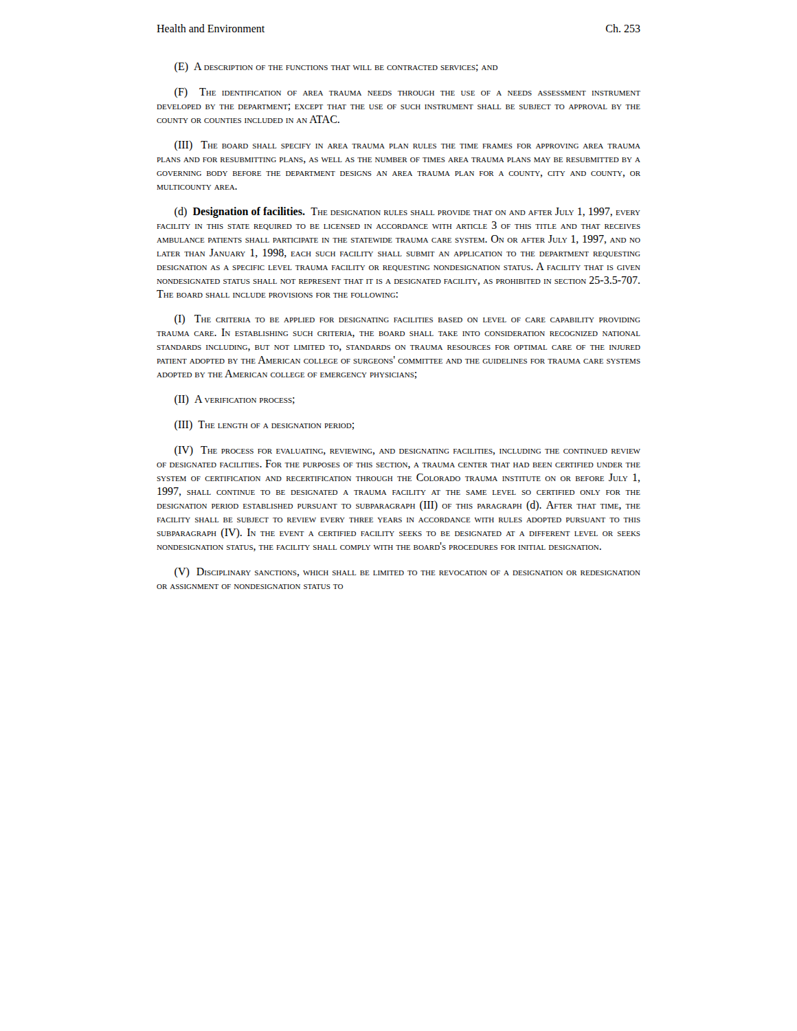Health and Environment Ch. 253
(E) A description of the functions that will be contracted services; and
(F) The identification of area trauma needs through the use of a needs assessment instrument developed by the department; except that the use of such instrument shall be subject to approval by the county or counties included in an ATAC.
(III) The board shall specify in area trauma plan rules the time frames for approving area trauma plans and for resubmitting plans, as well as the number of times area trauma plans may be resubmitted by a governing body before the department designs an area trauma plan for a county, city and county, or multicounty area.
(d) Designation of facilities. The designation rules shall provide that on and after July 1, 1997, every facility in this state required to be licensed in accordance with article 3 of this title and that receives ambulance patients shall participate in the statewide trauma care system. On or after July 1, 1997, and no later than January 1, 1998, each such facility shall submit an application to the department requesting designation as a specific level trauma facility or requesting nondesignation status. A facility that is given nondesignated status shall not represent that it is a designated facility, as prohibited in section 25-3.5-707. The board shall include provisions for the following:
(I) The criteria to be applied for designating facilities based on level of care capability providing trauma care. In establishing such criteria, the board shall take into consideration recognized national standards including, but not limited to, standards on trauma resources for optimal care of the injured patient adopted by the American college of surgeons' committee and the guidelines for trauma care systems adopted by the American college of emergency physicians;
(II) A verification process;
(III) The length of a designation period;
(IV) The process for evaluating, reviewing, and designating facilities, including the continued review of designated facilities. For the purposes of this section, a trauma center that had been certified under the system of certification and recertification through the Colorado trauma institute on or before July 1, 1997, shall continue to be designated a trauma facility at the same level so certified only for the designation period established pursuant to subparagraph (III) of this paragraph (d). After that time, the facility shall be subject to review every three years in accordance with rules adopted pursuant to this subparagraph (IV). In the event a certified facility seeks to be designated at a different level or seeks nondesignation status, the facility shall comply with the board's procedures for initial designation.
(V) Disciplinary sanctions, which shall be limited to the revocation of a designation or redesignation or assignment of nondesignation status to